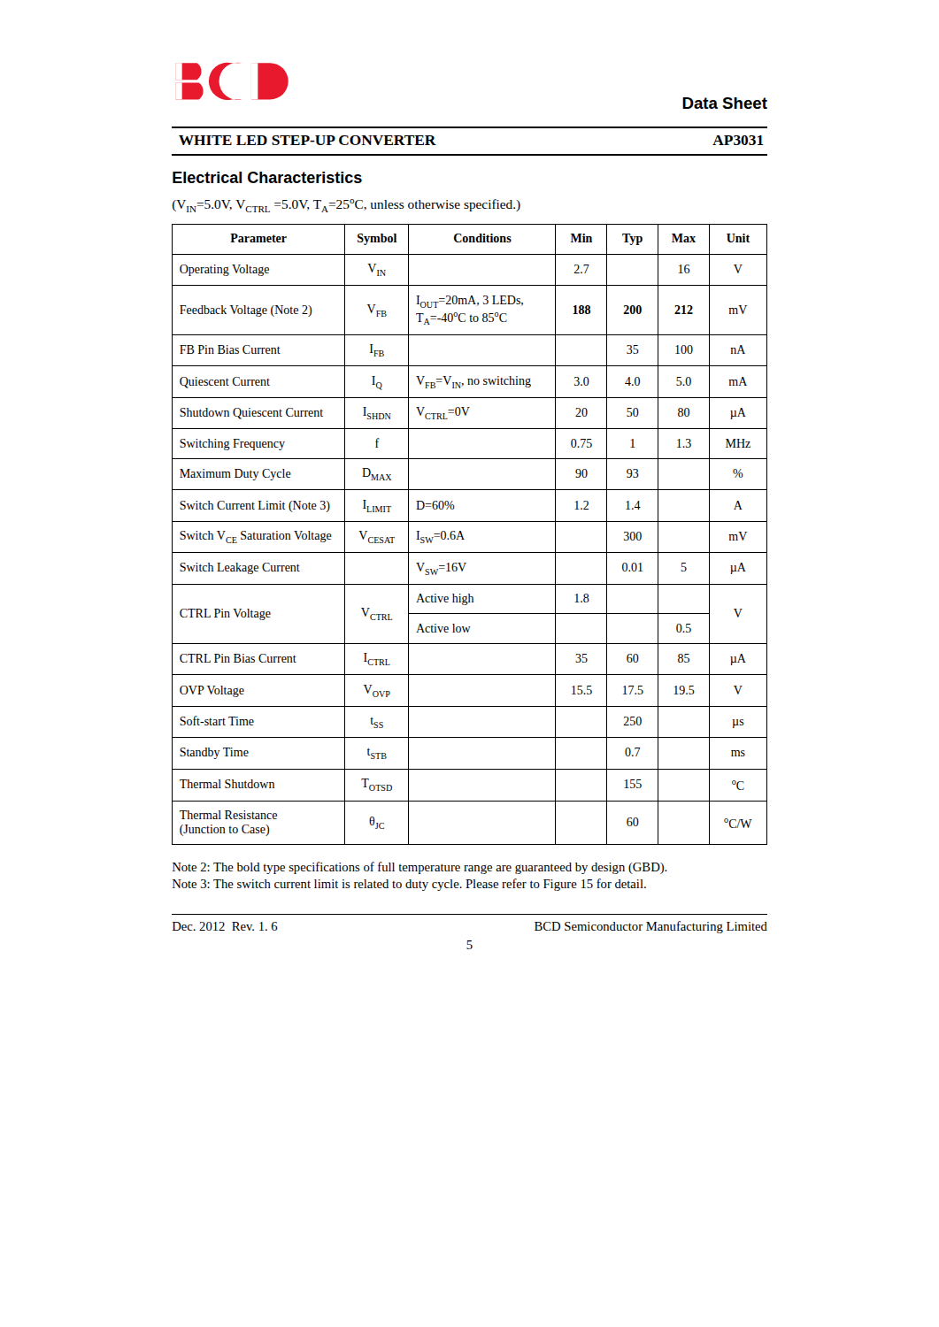Data Sheet
WHITE LED STEP-UP CONVERTER
AP3031
Electrical Characteristics
(VIN=5.0V, VCTRL =5.0V, TA=25oC, unless otherwise specified.)
| Parameter | Symbol | Conditions | Min | Typ | Max | Unit |
| --- | --- | --- | --- | --- | --- | --- |
| Operating Voltage | V IN | | 2.7 | | 16 | V |
| Feedback Voltage (Note 2) | V FB | I OUT =20mA, 3 LEDs, T A =-40 o C to 85 o C | 188 | 200 | 212 | mV |
| FB Pin Bias Current | I FB | | | 35 | 100 | nA |
| Quiescent Current | I Q | V FB =V IN , no switching | 3.0 | 4.0 | 5.0 | mA |
| Shutdown Quiescent Current | I SHDN | V CTRL =0V | 20 | 50 | 80 | µA |
| Switching Frequency | f | | 0.75 | 1 | 1.3 | MHz |
| Maximum Duty Cycle | D MAX | | 90 | 93 | | % |
| Switch Current Limit (Note 3) | I LIMIT | D=60% | 1.2 | 1.4 | | A |
| Switch V CE Saturation Voltage | V CESAT | I SW =0.6A | | 300 | | mV |
| Switch Leakage Current | | V SW =16V | | 0.01 | 5 | µA |
| CTRL Pin Voltage | V CTRL | Active high | 1.8 | | | V |
| Active low | | | 0.5 |
| CTRL Pin Bias Current | I CTRL | | 35 | 60 | 85 | µA |
| OVP Voltage | V OVP | | 15.5 | 17.5 | 19.5 | V |
| Soft-start Time | t SS | | | 250 | | µs |
| Standby Time | t STB | | | 0.7 | | ms |
| Thermal Shutdown | T OTSD | | | 155 | | o C |
| Thermal Resistance (Junction to Case) | θ JC | | | 60 | | o C/W |
Note 2: The bold type specifications of full temperature range are guaranteed by design (GBD).
Note 3: The switch current limit is related to duty cycle. Please refer to Figure 15 for detail.
Dec. 2012 Rev. 1. 6
BCD Semiconductor Manufacturing Limited
5